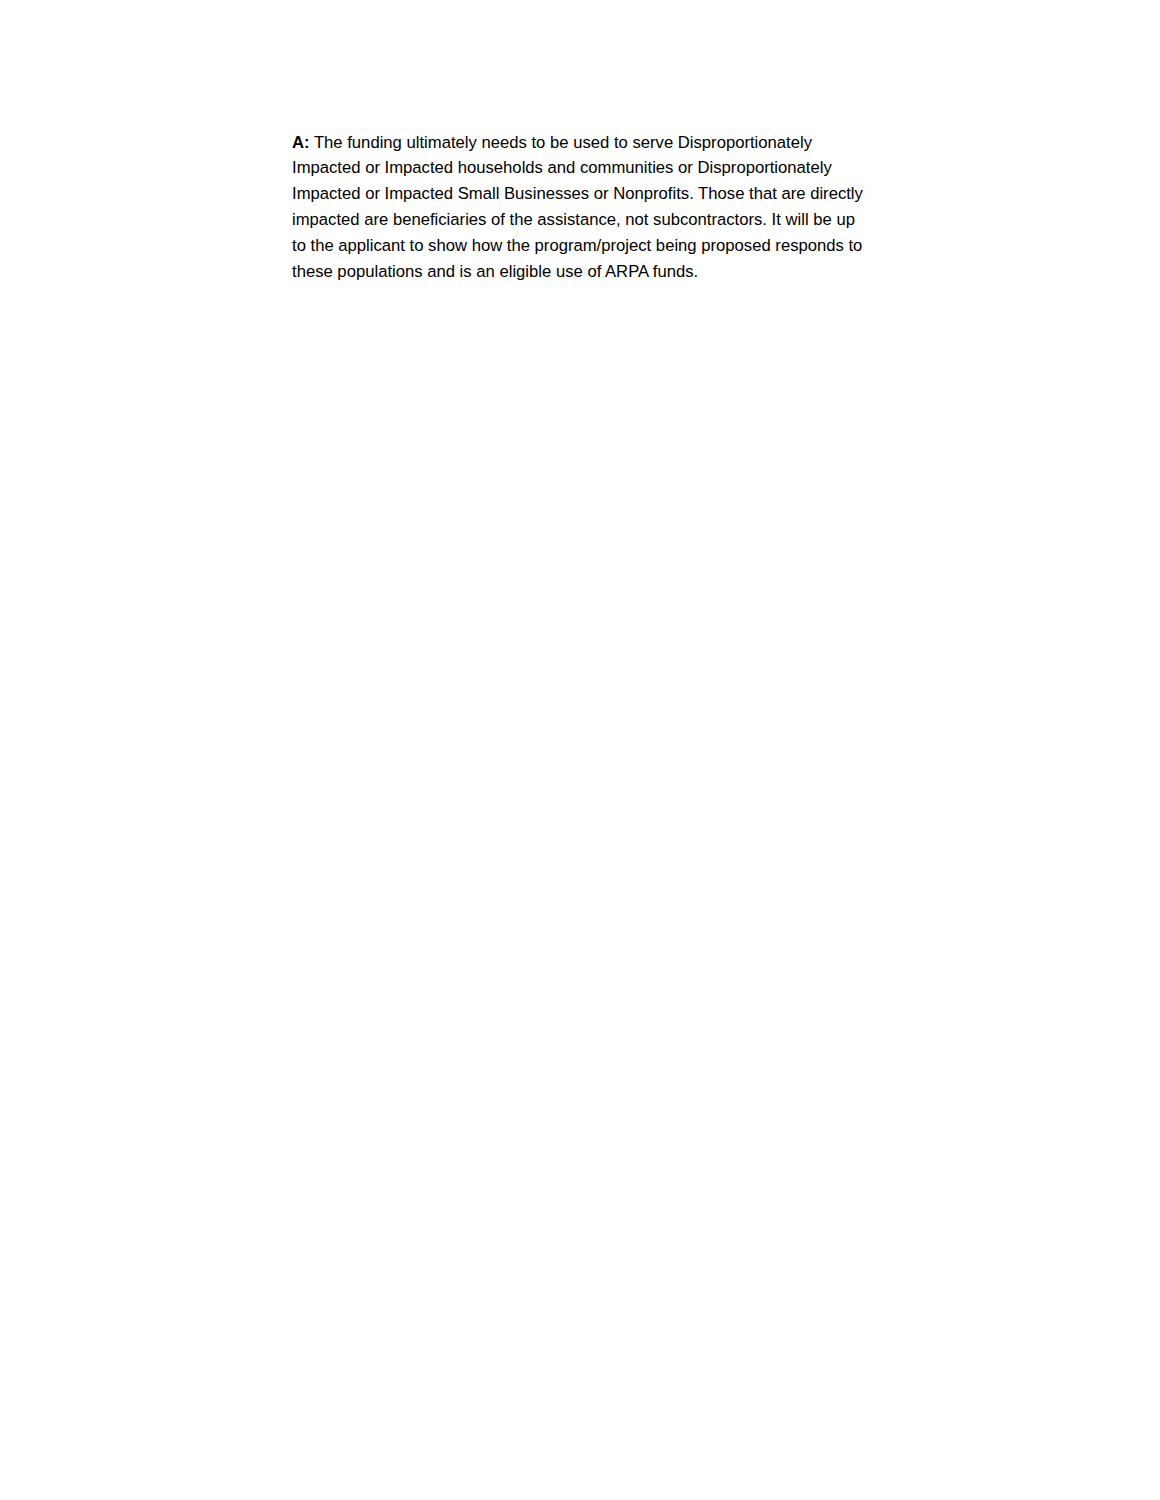A: The funding ultimately needs to be used to serve Disproportionately Impacted or Impacted households and communities or Disproportionately Impacted or Impacted Small Businesses or Nonprofits. Those that are directly impacted are beneficiaries of the assistance, not subcontractors. It will be up to the applicant to show how the program/project being proposed responds to these populations and is an eligible use of ARPA funds.